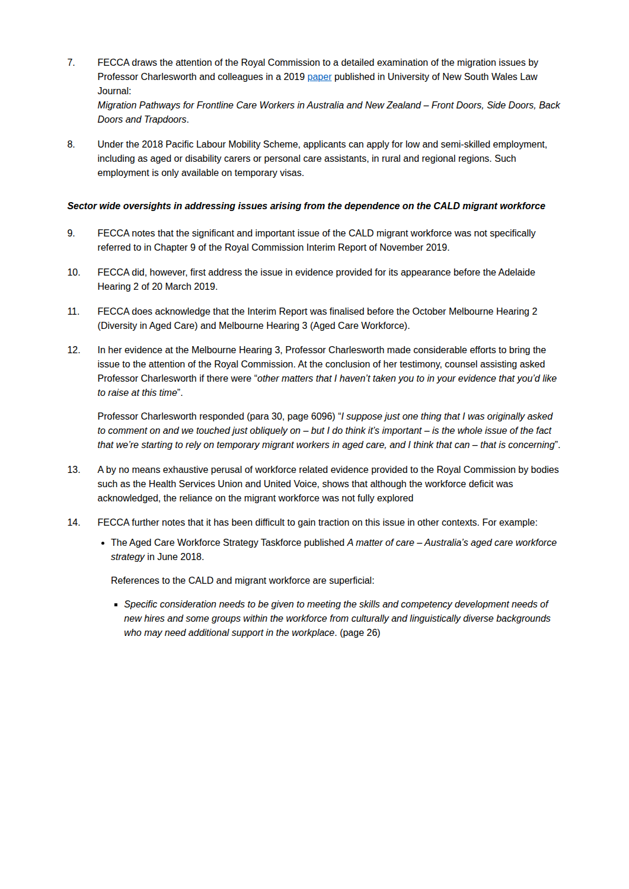7. FECCA draws the attention of the Royal Commission to a detailed examination of the migration issues by Professor Charlesworth and colleagues in a 2019 paper published in University of New South Wales Law Journal:
Migration Pathways for Frontline Care Workers in Australia and New Zealand – Front Doors, Side Doors, Back Doors and Trapdoors.
8. Under the 2018 Pacific Labour Mobility Scheme, applicants can apply for low and semi-skilled employment, including as aged or disability carers or personal care assistants, in rural and regional regions. Such employment is only available on temporary visas.
Sector wide oversights in addressing issues arising from the dependence on the CALD migrant workforce
9. FECCA notes that the significant and important issue of the CALD migrant workforce was not specifically referred to in Chapter 9 of the Royal Commission Interim Report of November 2019.
10. FECCA did, however, first address the issue in evidence provided for its appearance before the Adelaide Hearing 2 of 20 March 2019.
11. FECCA does acknowledge that the Interim Report was finalised before the October Melbourne Hearing 2 (Diversity in Aged Care) and Melbourne Hearing 3 (Aged Care Workforce).
12. In her evidence at the Melbourne Hearing 3, Professor Charlesworth made considerable efforts to bring the issue to the attention of the Royal Commission. At the conclusion of her testimony, counsel assisting asked Professor Charlesworth if there were “other matters that I haven’t taken you to in your evidence that you’d like to raise at this time”.
Professor Charlesworth responded (para 30, page 6096) “I suppose just one thing that I was originally asked to comment on and we touched just obliquely on – but I do think it’s important – is the whole issue of the fact that we’re starting to rely on temporary migrant workers in aged care, and I think that can – that is concerning”.
13. A by no means exhaustive perusal of workforce related evidence provided to the Royal Commission by bodies such as the Health Services Union and United Voice, shows that although the workforce deficit was acknowledged, the reliance on the migrant workforce was not fully explored
14. FECCA further notes that it has been difficult to gain traction on this issue in other contexts. For example:
The Aged Care Workforce Strategy Taskforce published A matter of care – Australia’s aged care workforce strategy in June 2018.
References to the CALD and migrant workforce are superficial:
Specific consideration needs to be given to meeting the skills and competency development needs of new hires and some groups within the workforce from culturally and linguistically diverse backgrounds who may need additional support in the workplace. (page 26)